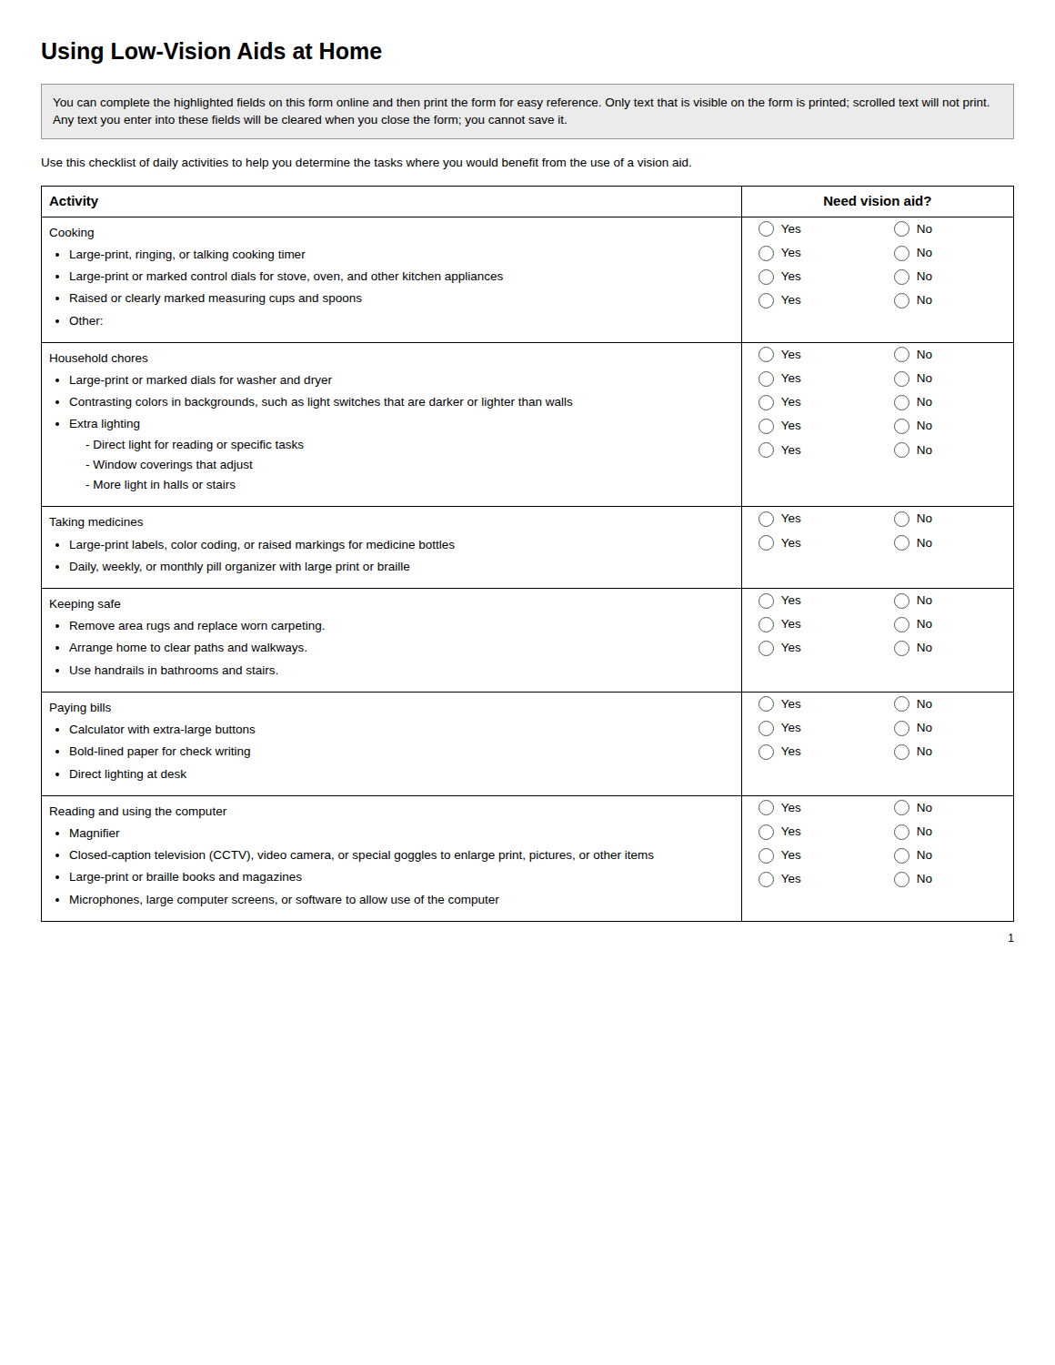Using Low-Vision Aids at Home
You can complete the highlighted fields on this form online and then print the form for easy reference. Only text that is visible on the form is printed; scrolled text will not print. Any text you enter into these fields will be cleared when you close the form; you cannot save it.
Use this checklist of daily activities to help you determine the tasks where you would benefit from the use of a vision aid.
| Activity | Need vision aid? |
| --- | --- |
| Cooking Large-print, ringing, or talking cooking timer Large-print or marked control dials for stove, oven, and other kitchen appliances Raised or clearly marked measuring cups and spoons Other: | Yes No Yes No Yes No Yes No |
| Household chores Large-print or marked dials for washer and dryer Contrasting colors in backgrounds, such as light switches that are darker or lighter than walls Extra lighting Direct light for reading or specific tasks Window coverings that adjust More light in halls or stairs | Yes No Yes No Yes No Yes No Yes No |
| Taking medicines Large-print labels, color coding, or raised markings for medicine bottles Daily, weekly, or monthly pill organizer with large print or braille | Yes No Yes No |
| Keeping safe Remove area rugs and replace worn carpeting. Arrange home to clear paths and walkways. Use handrails in bathrooms and stairs. | Yes No Yes No Yes No |
| Paying bills Calculator with extra-large buttons Bold-lined paper for check writing Direct lighting at desk | Yes No Yes No Yes No |
| Reading and using the computer Magnifier Closed-caption television (CCTV), video camera, or special goggles to enlarge print, pictures, or other items Large-print or braille books and magazines Microphones, large computer screens, or software to allow use of the computer | Yes No Yes No Yes No Yes No |
1